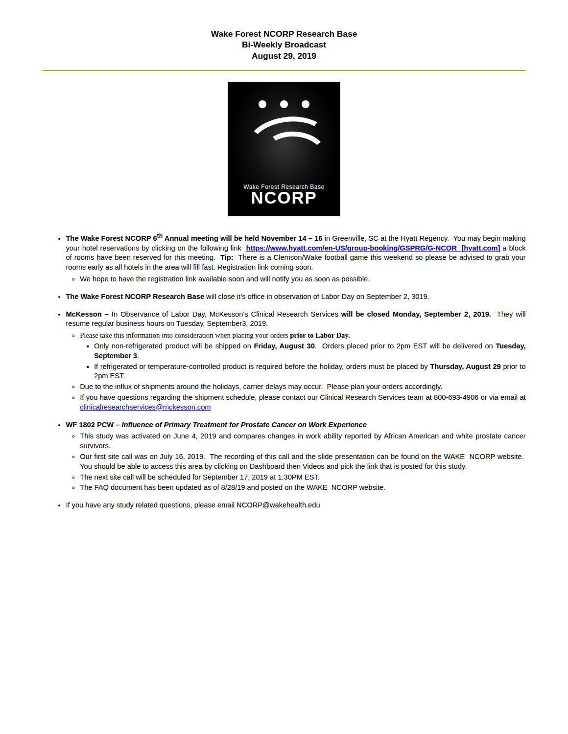Wake Forest NCORP Research Base
Bi-Weekly Broadcast
August 29, 2019
Wake Forest Research Base
NCORP
The Wake Forest NCORP 6th Annual meeting will be held November 14 – 16 in Greenville, SC at the Hyatt Regency. You may begin making your hotel reservations by clicking on the following link https://www.hyatt.com/en-US/group-booking/GSPRG/G-NCOR [hyatt.com] a block of rooms have been reserved for this meeting. Tip: There is a Clemson/Wake football game this weekend so please be advised to grab your rooms early as all hotels in the area will fill fast. Registration link coming soon.
We hope to have the registration link available soon and will notify you as soon as possible.
The Wake Forest NCORP Research Base will close it’s office in observation of Labor Day on September 2, 3019.
McKesson – In Observance of Labor Day, McKesson’s Clinical Research Services will be closed Monday, September 2, 2019. They will resume regular business hours on Tuesday, September3, 2019.
Please take this information into consideration when placing your orders prior to Labor Day.
Only non-refrigerated product will be shipped on Friday, August 30. Orders placed prior to 2pm EST will be delivered on Tuesday, September 3.
If refrigerated or temperature-controlled product is required before the holiday, orders must be placed by Thursday, August 29 prior to 2pm EST.
Due to the influx of shipments around the holidays, carrier delays may occur. Please plan your orders accordingly.
If you have questions regarding the shipment schedule, please contact our Clinical Research Services team at 800-693-4906 or via email at clinicalresearchservices@mckesson.com
WF 1802 PCW – Influence of Primary Treatment for Prostate Cancer on Work Experience
This study was activated on June 4, 2019 and compares changes in work ability reported by African American and white prostate cancer survivors.
Our first site call was on July 16, 2019. The recording of this call and the slide presentation can be found on the WAKE NCORP website. You should be able to access this area by clicking on Dashboard then Videos and pick the link that is posted for this study.
The next site call will be scheduled for September 17, 2019 at 1:30PM EST.
The FAQ document has been updated as of 8/28/19 and posted on the WAKE NCORP website.
If you have any study related questions, please email NCORP@wakehealth.edu